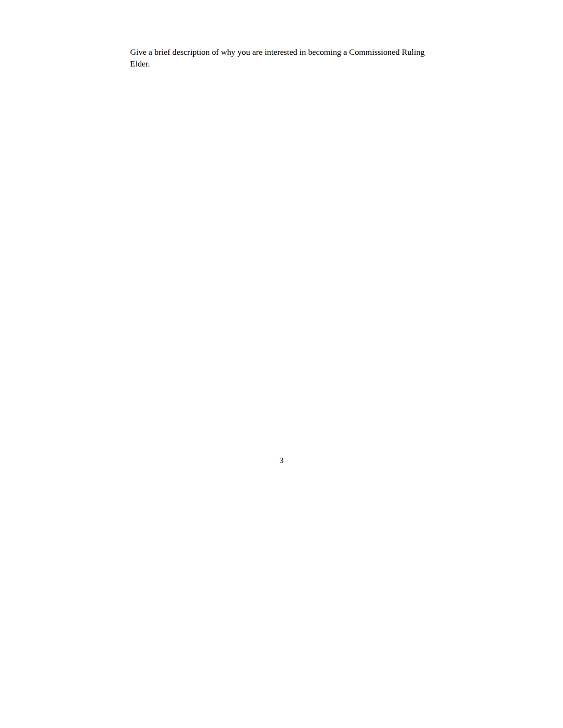Give a brief description of why you are interested in becoming a Commissioned Ruling Elder.
3